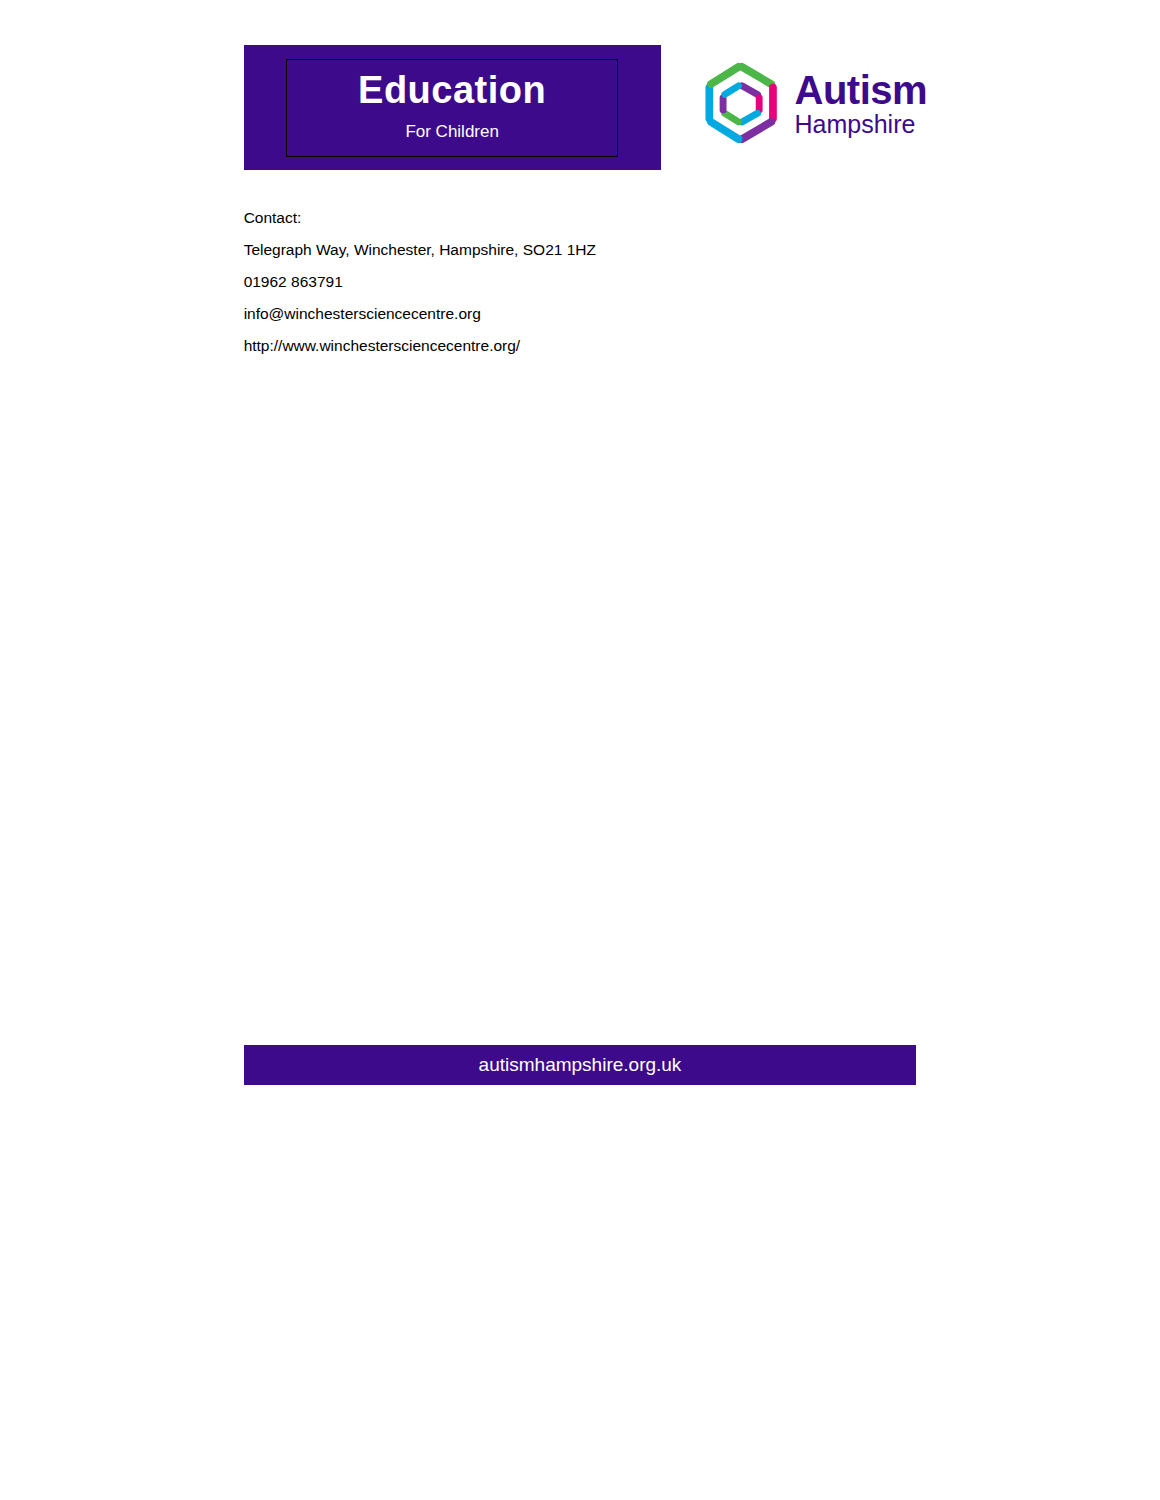Education
For Children
Autism
Hampshire
Contact:
Telegraph Way, Winchester, Hampshire, SO21 1HZ
01962 863791
info@winchestersciencecentre.org
http://www.winchestersciencecentre.org/
autismhampshire.org.uk